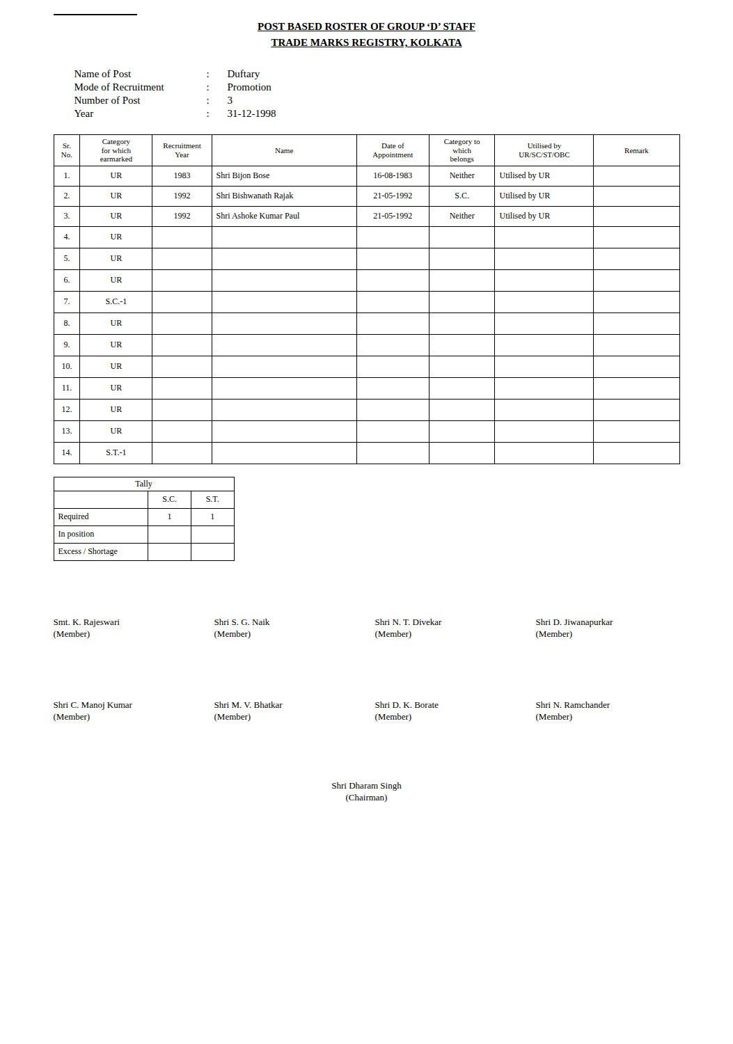POST BASED ROSTER OF GROUP ‘D’ STAFF
TRADE MARKS REGISTRY, KOLKATA
| Name of Post | : | Duftary |
| Mode of Recruitment | : | Promotion |
| Number of Post | : | 3 |
| Year | : | 31-12-1998 |
| Sr. No. | Category for which earmarked | Recruitment Year | Name | Date of Appointment | Category to which belongs | Utilised by UR/SC/ST/OBC | Remark |
| --- | --- | --- | --- | --- | --- | --- | --- |
| 1. | UR | 1983 | Shri Bijon Bose | 16-08-1983 | Neither | Utilised by UR | |
| 2. | UR | 1992 | Shri Bishwanath Rajak | 21-05-1992 | S.C. | Utilised by UR | |
| 3. | UR | 1992 | Shri Ashoke Kumar Paul | 21-05-1992 | Neither | Utilised by UR | |
| 4. | UR | | | | | | |
| 5. | UR | | | | | | |
| 6. | UR | | | | | | |
| 7. | S.C.-1 | | | | | | |
| 8. | UR | | | | | | |
| 9. | UR | | | | | | |
| 10. | UR | | | | | | |
| 11. | UR | | | | | | |
| 12. | UR | | | | | | |
| 13. | UR | | | | | | |
| 14. | S.T.-1 | | | | | | |
Tally
| | S.C. | S.T. |
| Required | 1 | 1 |
| In position | | |
| Excess / Shortage | | |
    Smt. K. Rajeswari (Member)
    Shri S. G. Naik (Member)
    Shri N. T. Divekar (Member)
    Shri D. Jiwanapurkar (Member)
    Shri C. Manoj Kumar (Member)
    Shri M. V. Bhatkar (Member)
    Shri D. K. Borate (Member)
    Shri N. Ramchander (Member)
    Shri Dharam Singh
(Chairman)